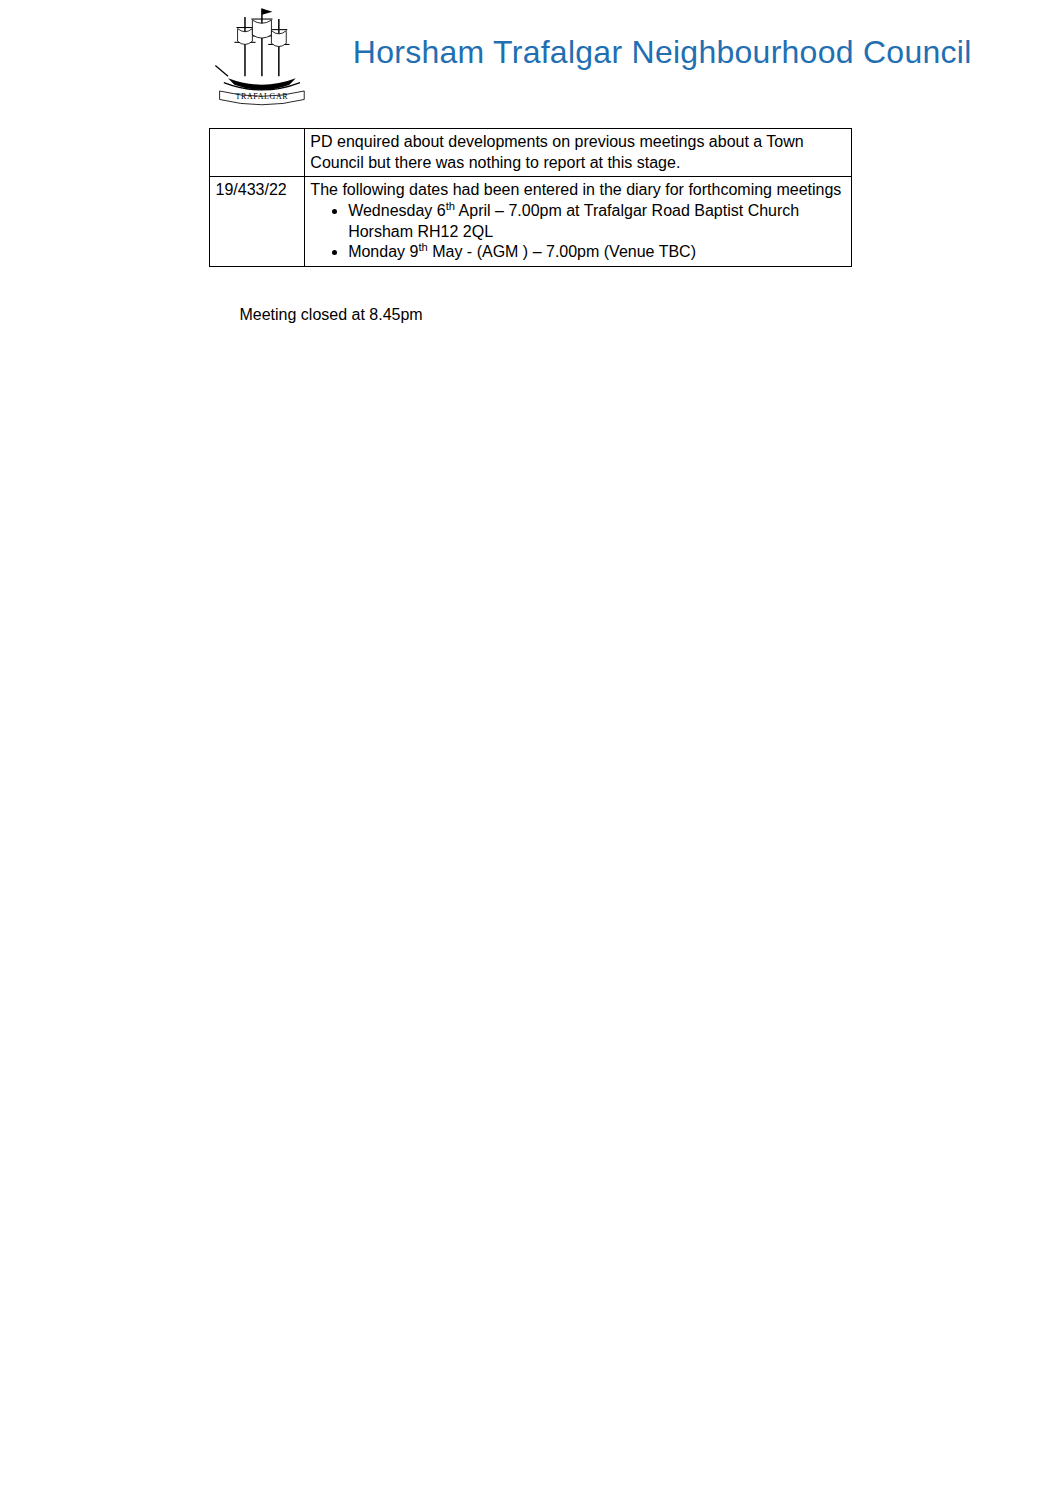TRAFALGAR
Horsham Trafalgar Neighbourhood Council
| | PD enquired about developments on previous meetings about a Town Council but there was nothing to report at this stage. |
| 19/433/22 | The following dates had been entered in the diary for forthcoming meetings Wednesday 6 th April – 7.00pm at Trafalgar Road Baptist Church Horsham RH12 2QL Monday 9 th May - (AGM ) – 7.00pm (Venue TBC) |
Meeting closed at 8.45pm